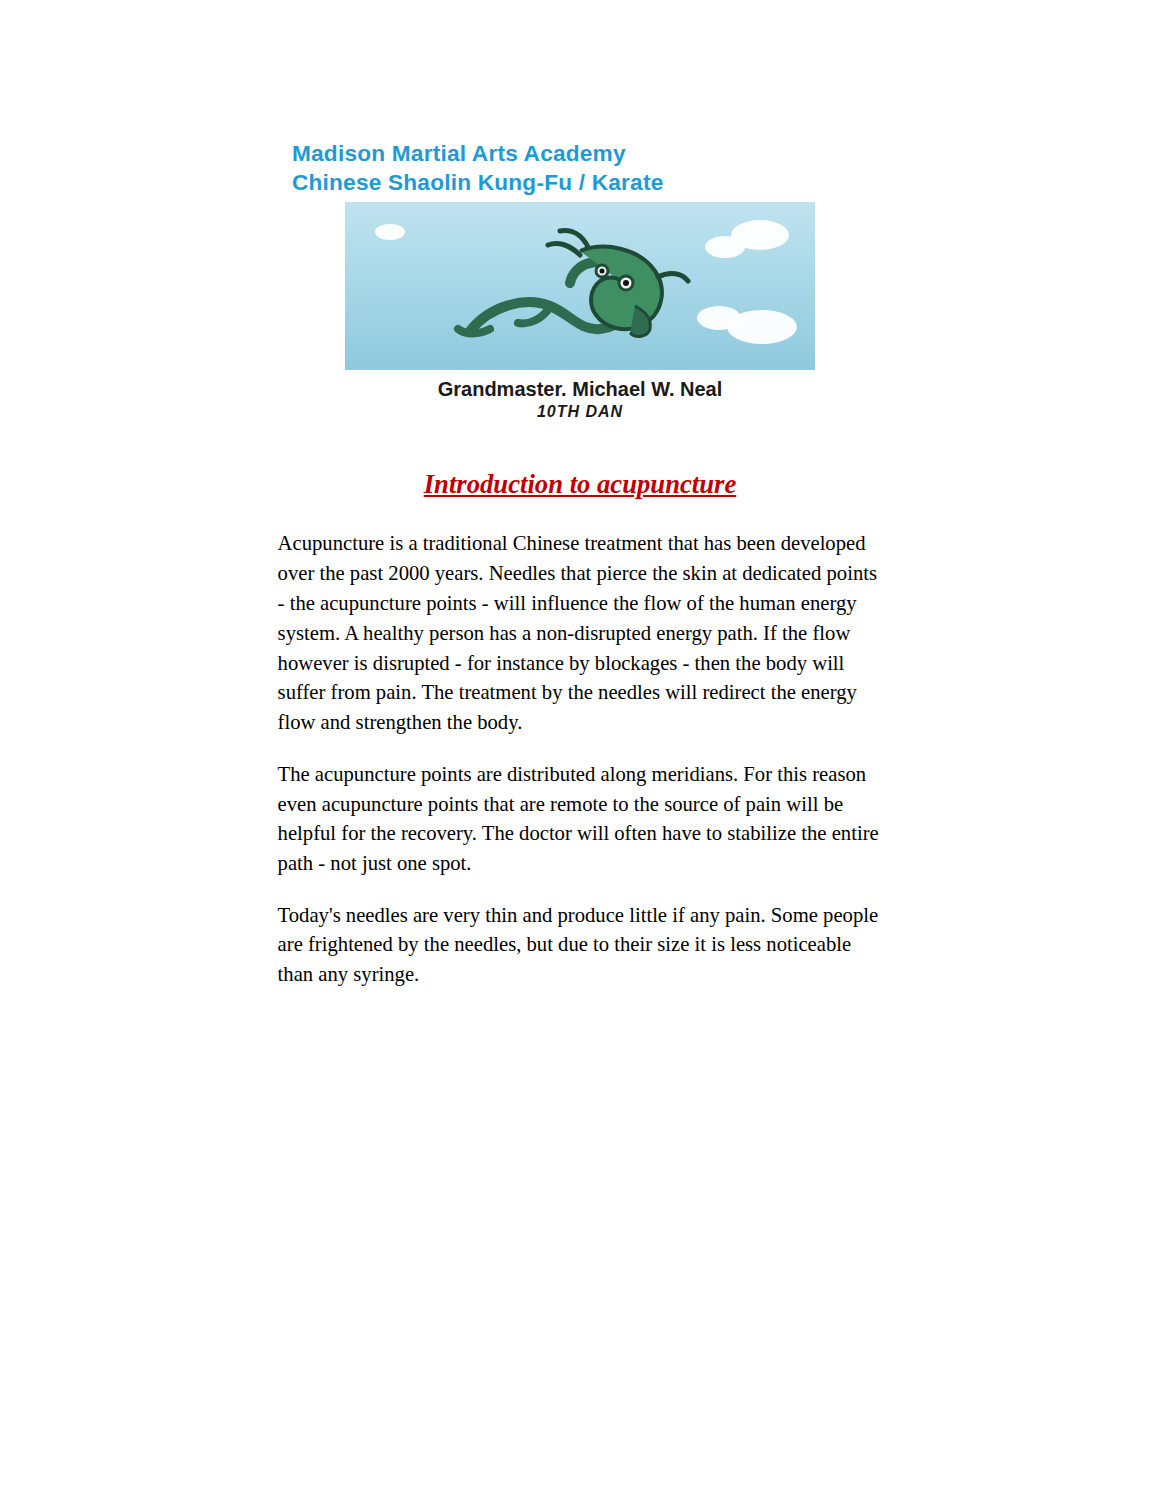Madison Martial Arts Academy
Chinese Shaolin Kung-Fu / Karate
Grandmaster. Michael W. Neal
10TH DAN
Introduction to acupuncture
Acupuncture is a traditional Chinese treatment that has been developed over the past 2000 years. Needles that pierce the skin at dedicated points - the acupuncture points - will influence the flow of the human energy system. A healthy person has a non-disrupted energy path. If the flow however is disrupted - for instance by blockages - then the body will suffer from pain. The treatment by the needles will redirect the energy flow and strengthen the body.
The acupuncture points are distributed along meridians. For this reason even acupuncture points that are remote to the source of pain will be helpful for the recovery. The doctor will often have to stabilize the entire path - not just one spot.
Today's needles are very thin and produce little if any pain. Some people are frightened by the needles, but due to their size it is less noticeable than any syringe.